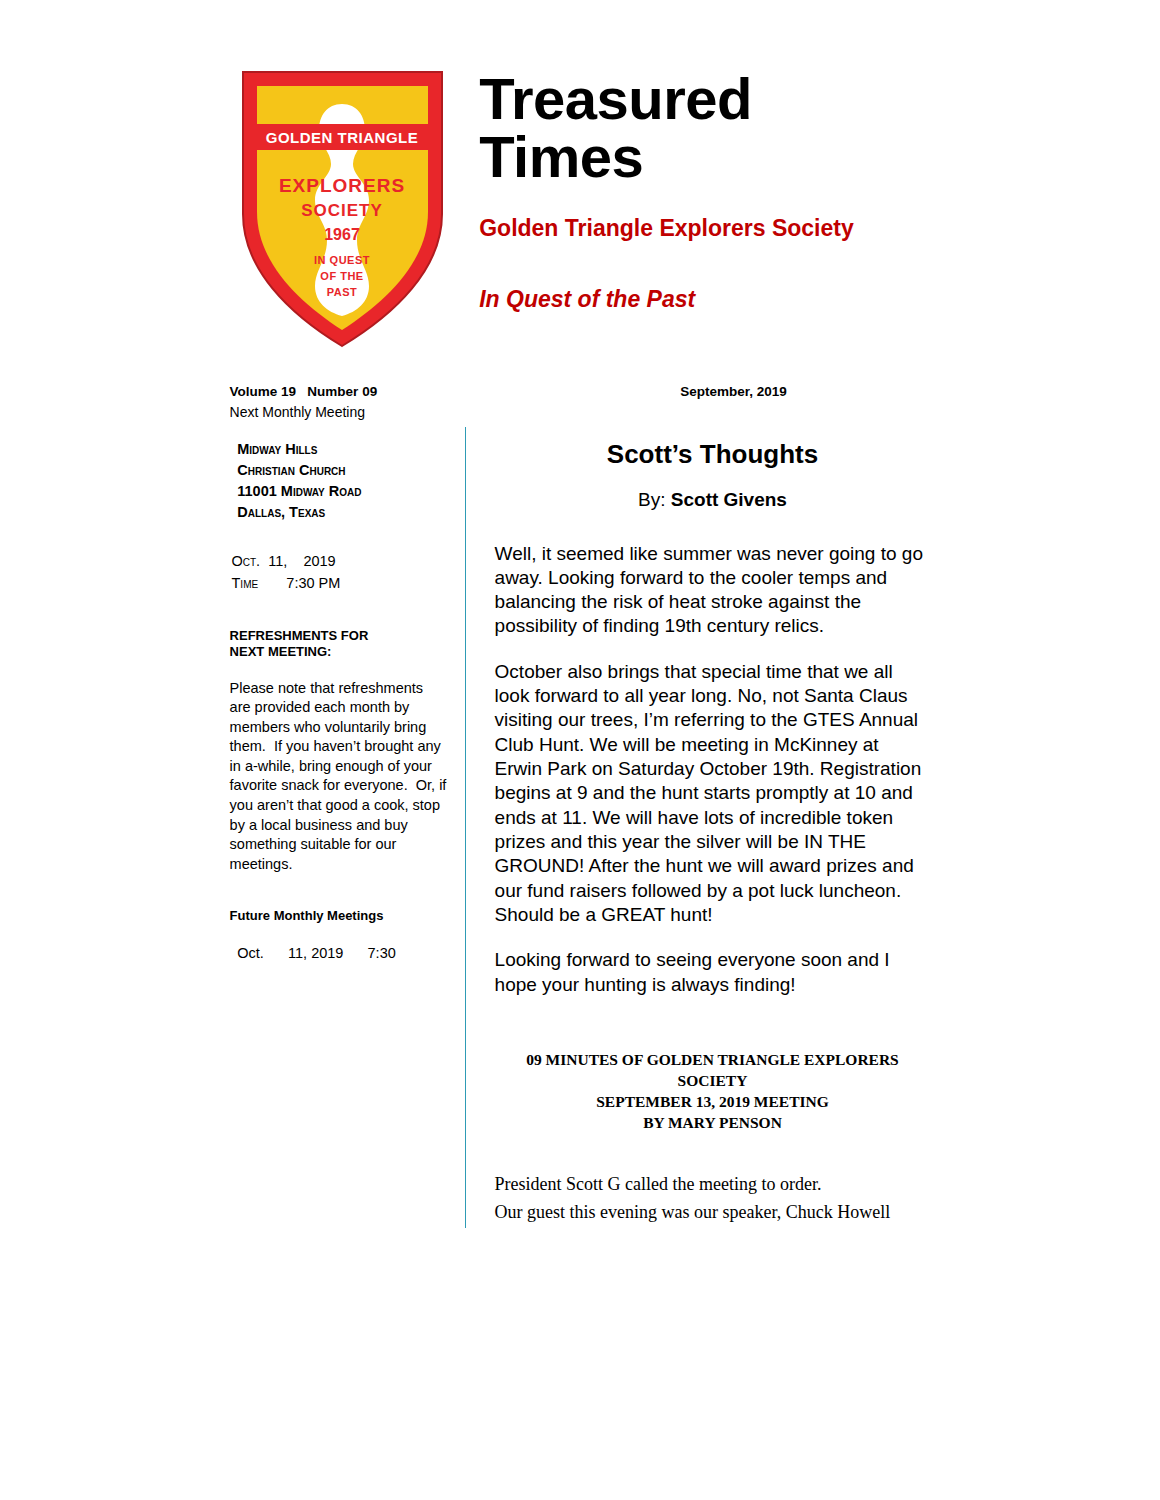GOLDEN TRIANGLE EXPLORERS SOCIETY 1967 IN QUEST OF THE PAST
Treasured Times
Golden Triangle Explorers Society
In Quest of the Past
Volume 19 Number 09
Next Monthly Meeting
September, 2019
Midway Hills
Christian Church
11001 Midway Road
Dallas, Texas
Oct. 11, 2019 Time 7:30 PM
REFRESHMENTS FOR
NEXT MEETING:
Please note that refreshments are provided each month by members who voluntarily bring them. If you haven’t brought any in a-while, bring enough of your favorite snack for everyone. Or, if you aren’t that good a cook, stop by a local business and buy something suitable for our meetings.
Future Monthly Meetings
Oct. 11, 2019 7:30
Scott’s Thoughts
By: Scott Givens
Well, it seemed like summer was never going to go away. Looking forward to the cooler temps and balancing the risk of heat stroke against the possibility of finding 19th century relics.
October also brings that special time that we all look forward to all year long. No, not Santa Claus visiting our trees, I’m referring to the GTES Annual Club Hunt. We will be meeting in McKinney at Erwin Park on Saturday October 19th. Registration begins at 9 and the hunt starts promptly at 10 and ends at 11. We will have lots of incredible token prizes and this year the silver will be IN THE GROUND! After the hunt we will award prizes and our fund raisers followed by a pot luck luncheon. Should be a GREAT hunt!
Looking forward to seeing everyone soon and I hope your hunting is always finding!
09 MINUTES OF GOLDEN TRIANGLE EXPLORERS SOCIETY
SEPTEMBER 13, 2019 MEETING
BY MARY PENSON
President Scott G called the meeting to order.
Our guest this evening was our speaker, Chuck Howell